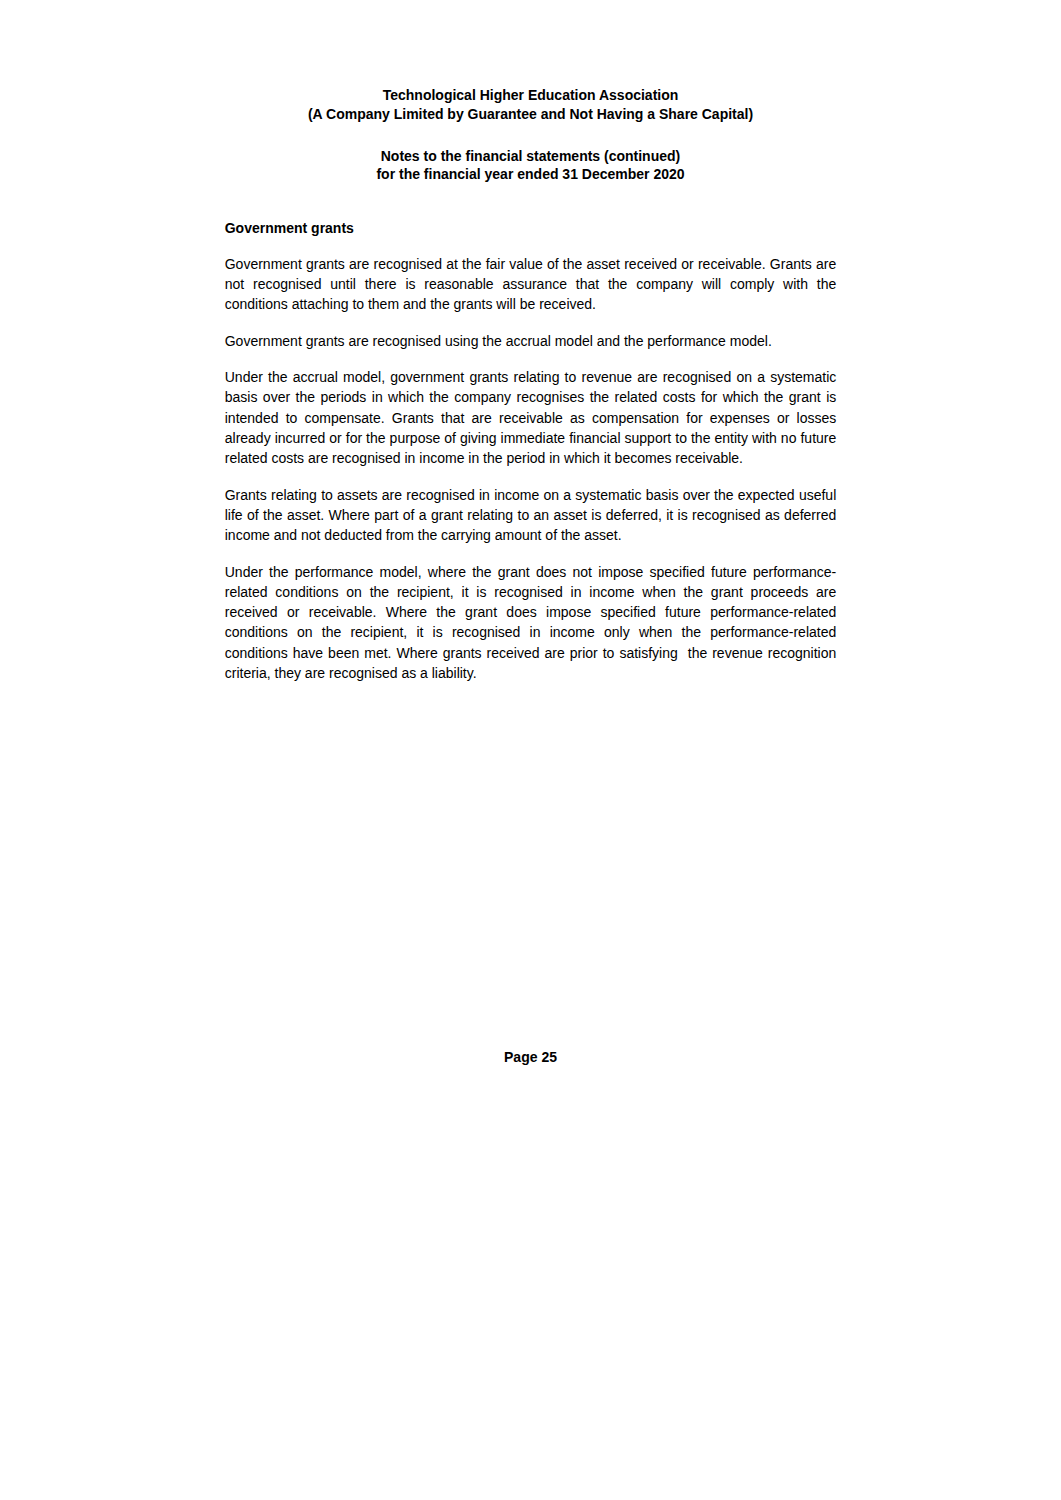Technological Higher Education Association
(A Company Limited by Guarantee and Not Having a Share Capital)
Notes to the financial statements (continued)
for the financial year ended 31 December 2020
Government grants
Government grants are recognised at the fair value of the asset received or receivable. Grants are not recognised until there is reasonable assurance that the company will comply with the conditions attaching to them and the grants will be received.
Government grants are recognised using the accrual model and the performance model.
Under the accrual model, government grants relating to revenue are recognised on a systematic basis over the periods in which the company recognises the related costs for which the grant is intended to compensate. Grants that are receivable as compensation for expenses or losses already incurred or for the purpose of giving immediate financial support to the entity with no future related costs are recognised in income in the period in which it becomes receivable.
Grants relating to assets are recognised in income on a systematic basis over the expected useful life of the asset. Where part of a grant relating to an asset is deferred, it is recognised as deferred income and not deducted from the carrying amount of the asset.
Under the performance model, where the grant does not impose specified future performance-related conditions on the recipient, it is recognised in income when the grant proceeds are received or receivable. Where the grant does impose specified future performance-related conditions on the recipient, it is recognised in income only when the performance-related conditions have been met. Where grants received are prior to satisfying the revenue recognition criteria, they are recognised as a liability.
Page 25